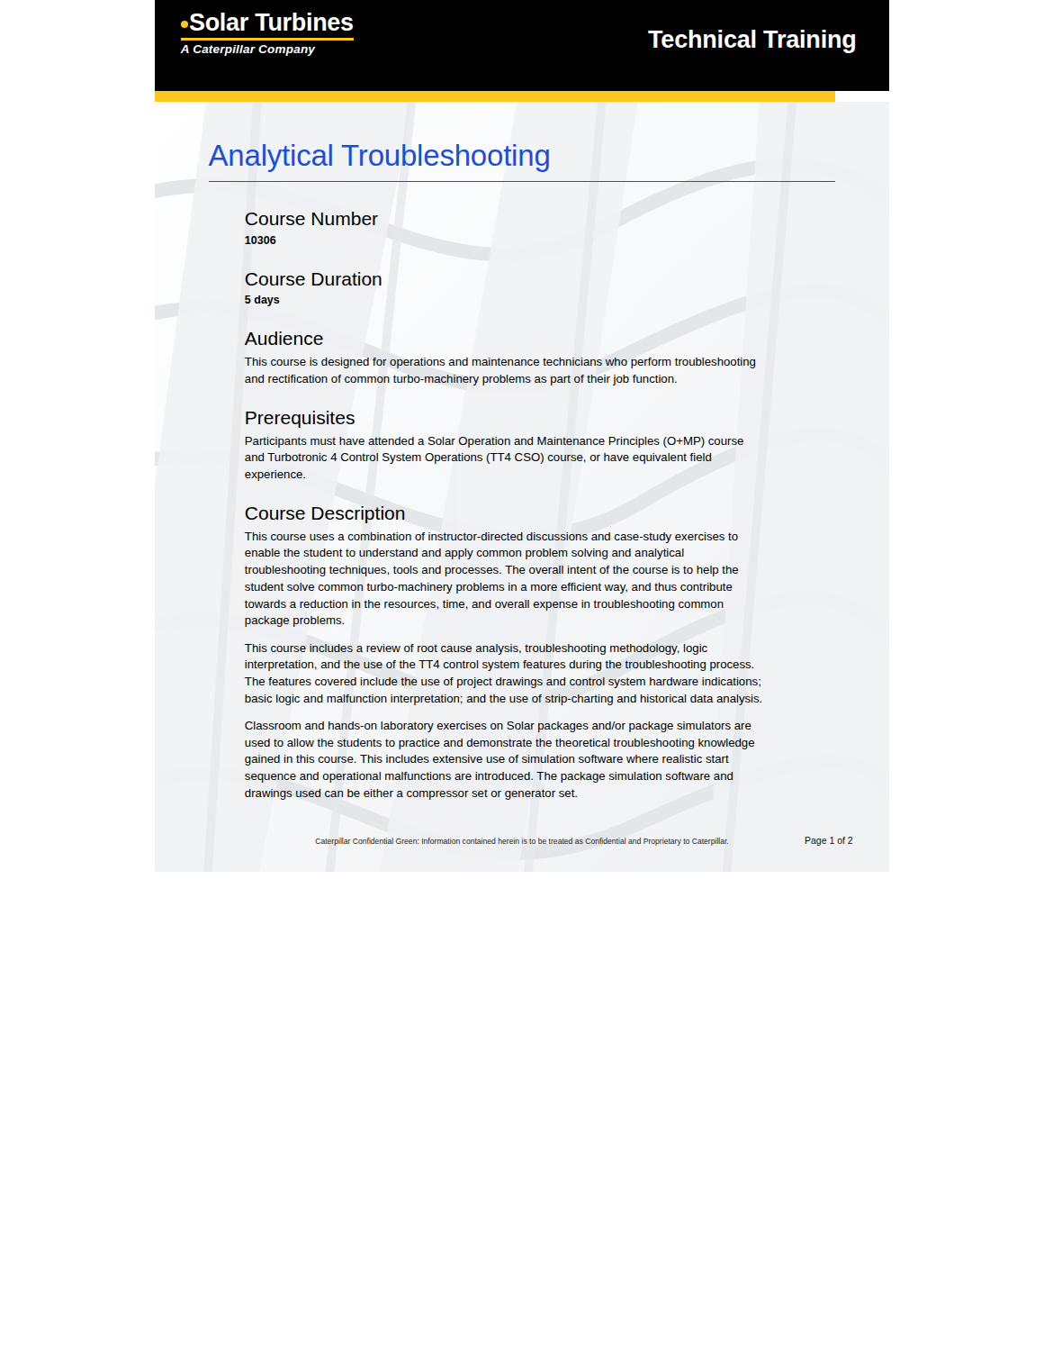Solar Turbines
A Caterpillar Company
Technical Training
Analytical Troubleshooting
Course Number
10306
Course Duration
5 days
Audience
This course is designed for operations and maintenance technicians who perform troubleshooting and rectification of common turbo-machinery problems as part of their job function.
Prerequisites
Participants must have attended a Solar Operation and Maintenance Principles (O+MP) course and Turbotronic 4 Control System Operations (TT4 CSO) course, or have equivalent field experience.
Course Description
This course uses a combination of instructor-directed discussions and case-study exercises to enable the student to understand and apply common problem solving and analytical troubleshooting techniques, tools and processes. The overall intent of the course is to help the student solve common turbo-machinery problems in a more efficient way, and thus contribute towards a reduction in the resources, time, and overall expense in troubleshooting common package problems.
This course includes a review of root cause analysis, troubleshooting methodology, logic interpretation, and the use of the TT4 control system features during the troubleshooting process. The features covered include the use of project drawings and control system hardware indications; basic logic and malfunction interpretation; and the use of strip-charting and historical data analysis.
Classroom and hands-on laboratory exercises on Solar packages and/or package simulators are used to allow the students to practice and demonstrate the theoretical troubleshooting knowledge gained in this course. This includes extensive use of simulation software where realistic start sequence and operational malfunctions are introduced. The package simulation software and drawings used can be either a compressor set or generator set.
Caterpillar Confidential Green: Information contained herein is to be treated as Confidential and Proprietary to Caterpillar.
Page 1 of 2